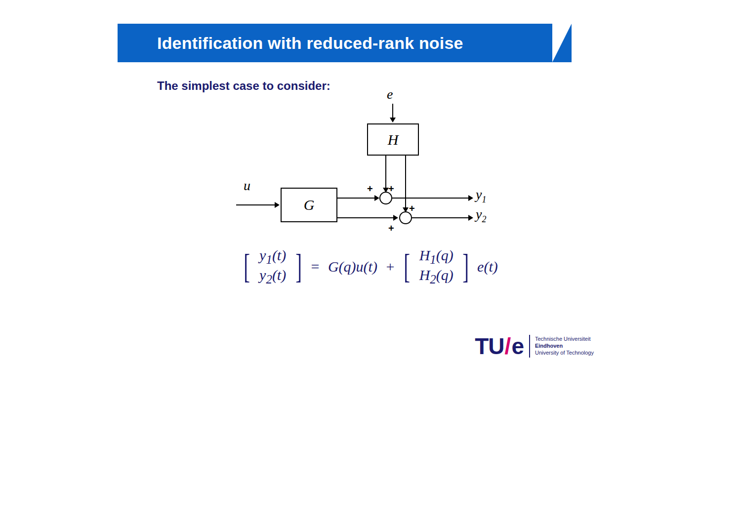Identification with reduced-rank noise
The simplest case to consider:
e
H
u
G
+ + + +
y1
y2
[
| y 1 (t) |
| y 2 (t) |
] = G(q)u(t) + [
| H 1 (q) |
| H 2 (q) |
] e(t)
TU/e
Technische Universiteit
Eindhoven
University of Technology